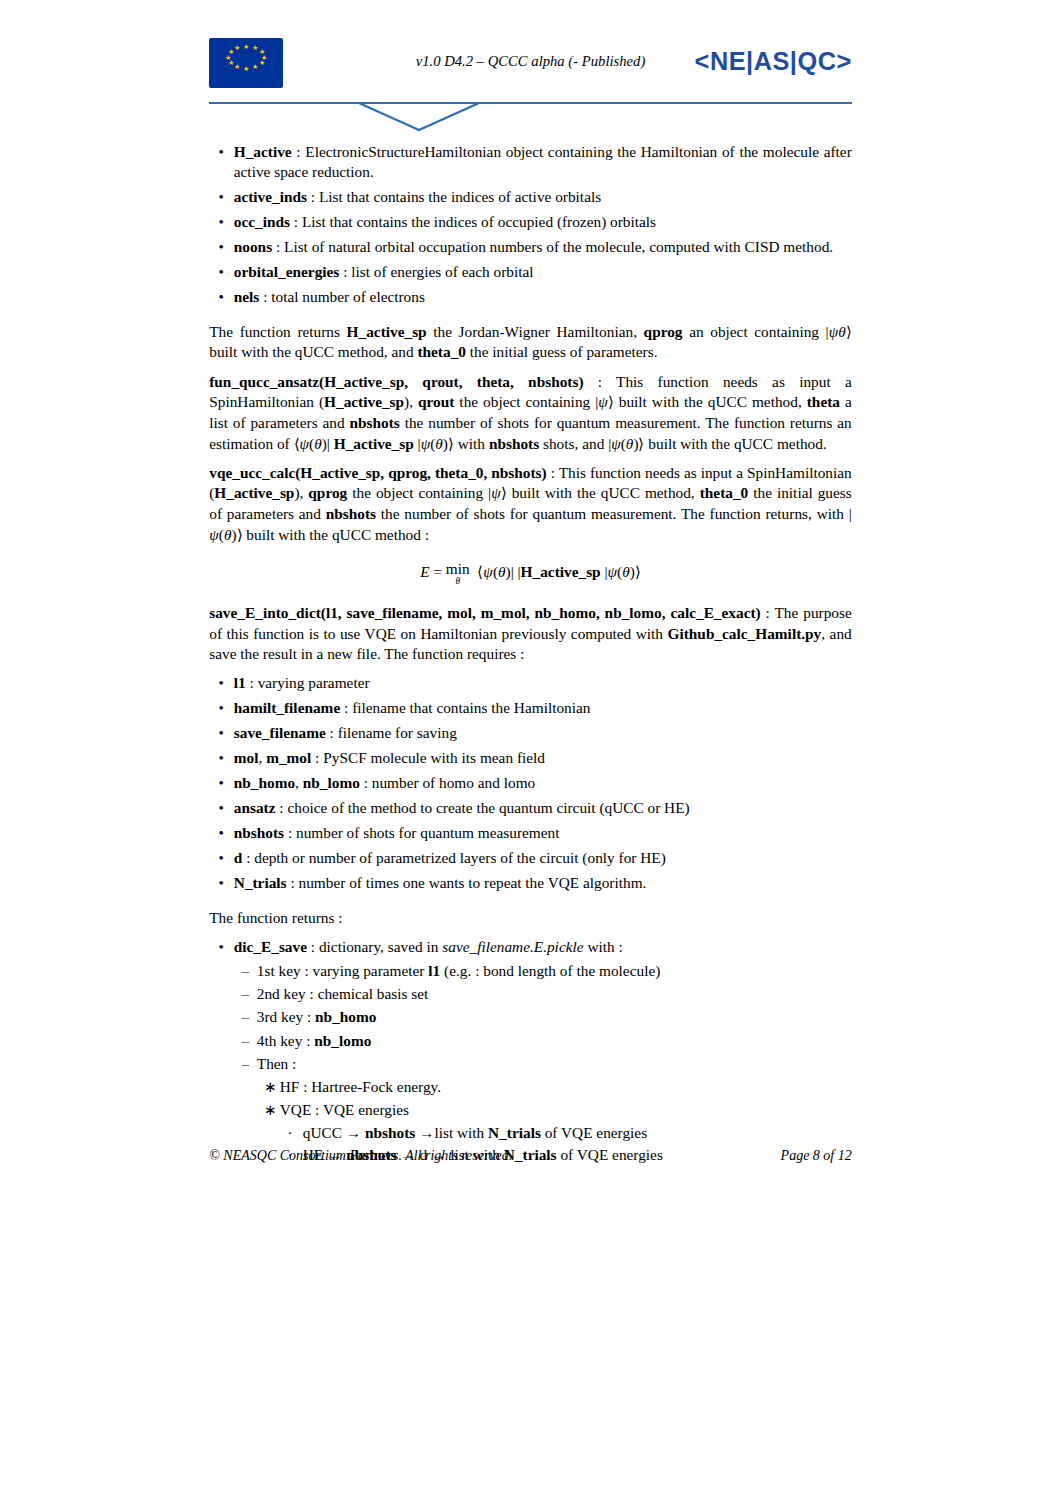★ ★ ★ ★ ★ ★ ★ ★ ★ ★ ★ ★
v1.0 D4.2 – QCCC alpha (- Published)
<NE|AS|QC>
H_active : ElectronicStructureHamiltonian object containing the Hamiltonian of the molecule after active space reduction.
active_inds : List that contains the indices of active orbitals
occ_inds : List that contains the indices of occupied (frozen) orbitals
noons : List of natural orbital occupation numbers of the molecule, computed with CISD method.
orbital_energies : list of energies of each orbital
nels : total number of electrons
The function returns H_active_sp the Jordan-Wigner Hamiltonian, qprog an object containing |ψθ⟩ built with the qUCC method, and theta_0 the initial guess of parameters.
fun_qucc_ansatz(H_active_sp, qrout, theta, nbshots) : This function needs as input a SpinHamiltonian (H_active_sp), qrout the object containing |ψ⟩ built with the qUCC method, theta a list of parameters and nbshots the number of shots for quantum measurement. The function returns an estimation of ⟨ψ(θ)| H_active_sp |ψ(θ)⟩ with nbshots shots, and |ψ(θ)⟩ built with the qUCC method.
vqe_ucc_calc(H_active_sp, qprog, theta_0, nbshots) : This function needs as input a SpinHamiltonian (H_active_sp), qprog the object containing |ψ⟩ built with the qUCC method, theta_0 the initial guess of parameters and nbshots the number of shots for quantum measurement. The function returns, with |ψ(θ)⟩ built with the qUCC method :
E = min θ ⟨ψ(θ)| |H_active_sp |ψ(θ)⟩
save_E_into_dict(l1, save_filename, mol, m_mol, nb_homo, nb_lomo, calc_E_exact) : The purpose of this function is to use VQE on Hamiltonian previously computed with Github_calc_Hamilt.py, and save the result in a new file. The function requires :
l1 : varying parameter
hamilt_filename : filename that contains the Hamiltonian
save_filename : filename for saving
mol, m_mol : PySCF molecule with its mean field
nb_homo, nb_lomo : number of homo and lomo
ansatz : choice of the method to create the quantum circuit (qUCC or HE)
nbshots : number of shots for quantum measurement
d : depth or number of parametrized layers of the circuit (only for HE)
N_trials : number of times one wants to repeat the VQE algorithm.
The function returns :
dic_E_save : dictionary, saved in save_filename.E.pickle with :
1st key : varying parameter l1 (e.g. : bond length of the molecule)
2nd key : chemical basis set
3rd key : nb_homo
4th key : nb_lomo
Then :
HF : Hartree-Fock energy.
VQE : VQE energies
qUCC → nbshots →list with N_trials of VQE energies
HE → nbshots → d → list with N_trials of VQE energies
© NEASQC Consortium Partners. All rights reserved. Page 8 of 12